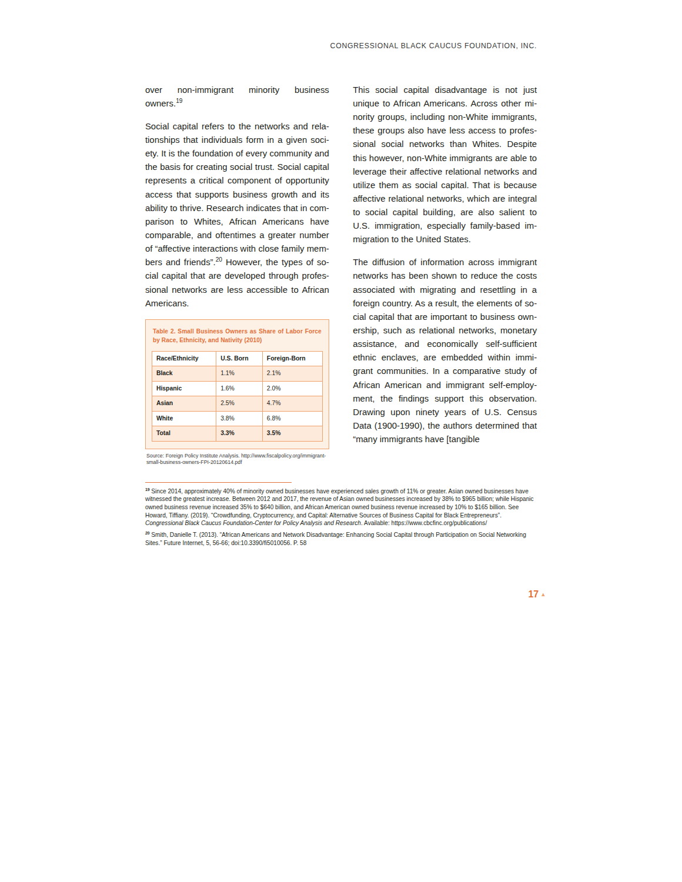Congressional Black Caucus Foundation, Inc.
over non-immigrant minority business owners.19
Social capital refers to the networks and relationships that individuals form in a given society. It is the foundation of every community and the basis for creating social trust. Social capital represents a critical component of opportunity access that supports business growth and its ability to thrive. Research indicates that in comparison to Whites, African Americans have comparable, and oftentimes a greater number of “affective interactions with close family members and friends”.20 However, the types of social capital that are developed through professional networks are less accessible to African Americans.
Table 2. Small Business Owners as Share of Labor Force by Race, Ethnicity, and Nativity (2010)
| Race/Ethnicity | U.S. Born | Foreign-Born |
| --- | --- | --- |
| Black | 1.1% | 2.1% |
| Hispanic | 1.6% | 2.0% |
| Asian | 2.5% | 4.7% |
| White | 3.8% | 6.8% |
| Total | 3.3% | 3.5% |
Source: Foreign Policy Institute Analysis. http://www.fiscalpolicy.org/immigrant-small-business-owners-FPI-20120614.pdf
This social capital disadvantage is not just unique to African Americans. Across other minority groups, including non-White immigrants, these groups also have less access to professional social networks than Whites. Despite this however, non-White immigrants are able to leverage their affective relational networks and utilize them as social capital. That is because affective relational networks, which are integral to social capital building, are also salient to U.S. immigration, especially family-based immigration to the United States.
The diffusion of information across immigrant networks has been shown to reduce the costs associated with migrating and resettling in a foreign country. As a result, the elements of social capital that are important to business ownership, such as relational networks, monetary assistance, and economically self-sufficient ethnic enclaves, are embedded within immigrant communities. In a comparative study of African American and immigrant self-employment, the findings support this observation. Drawing upon ninety years of U.S. Census Data (1900-1990), the authors determined that “many immigrants have [tangible
19 Since 2014, approximately 40% of minority owned businesses have experienced sales growth of 11% or greater. Asian owned businesses have witnessed the greatest increase. Between 2012 and 2017, the revenue of Asian owned businesses increased by 38% to $965 billion; while Hispanic owned business revenue increased 35% to $640 billion, and African American owned business revenue increased by 10% to $165 billion. See Howard, Tiffiany. (2019). “Crowdfunding, Cryptocurrency, and Capital: Alternative Sources of Business Capital for Black Entrepreneurs”. Congressional Black Caucus Foundation-Center for Policy Analysis and Research. Available: https://www.cbcfinc.org/publications/
20 Smith, Danielle T. (2013). “African Americans and Network Disadvantage: Enhancing Social Capital through Participation on Social Networking Sites.” Future Internet, 5, 56-66; doi:10.3390/fi5010056. P. 58
17▲